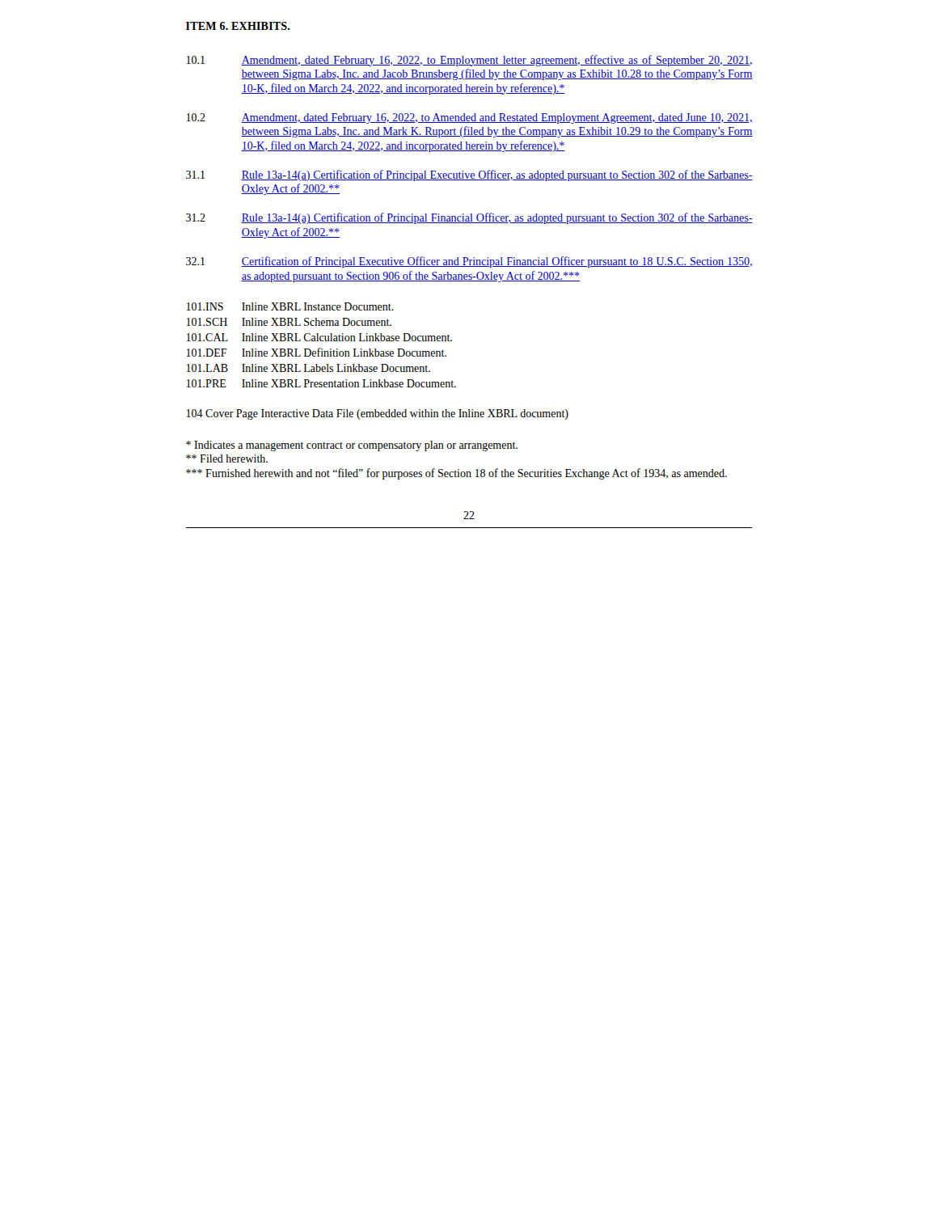ITEM 6. EXHIBITS.
| 10.1 | Amendment, dated February 16, 2022, to Employment letter agreement, effective as of September 20, 2021, between Sigma Labs, Inc. and Jacob Brunsberg (filed by the Company as Exhibit 10.28 to the Company’s Form 10-K, filed on March 24, 2022, and incorporated herein by reference).* |
| 10.2 | Amendment, dated February 16, 2022, to Amended and Restated Employment Agreement, dated June 10, 2021, between Sigma Labs, Inc. and Mark K. Ruport (filed by the Company as Exhibit 10.29 to the Company’s Form 10-K, filed on March 24, 2022, and incorporated herein by reference).* |
| 31.1 | Rule 13a-14(a) Certification of Principal Executive Officer, as adopted pursuant to Section 302 of the Sarbanes-Oxley Act of 2002.** |
| 31.2 | Rule 13a-14(a) Certification of Principal Financial Officer, as adopted pursuant to Section 302 of the Sarbanes-Oxley Act of 2002.** |
| 32.1 | Certification of Principal Executive Officer and Principal Financial Officer pursuant to 18 U.S.C. Section 1350, as adopted pursuant to Section 906 of the Sarbanes-Oxley Act of 2002.*** |
| 101.INS | Inline XBRL Instance Document. |
| 101.SCH | Inline XBRL Schema Document. |
| 101.CAL | Inline XBRL Calculation Linkbase Document. |
| 101.DEF | Inline XBRL Definition Linkbase Document. |
| 101.LAB | Inline XBRL Labels Linkbase Document. |
| 101.PRE | Inline XBRL Presentation Linkbase Document. |
104 Cover Page Interactive Data File (embedded within the Inline XBRL document)
* Indicates a management contract or compensatory plan or arrangement.
** Filed herewith.
*** Furnished herewith and not “filed” for purposes of Section 18 of the Securities Exchange Act of 1934, as amended.
22